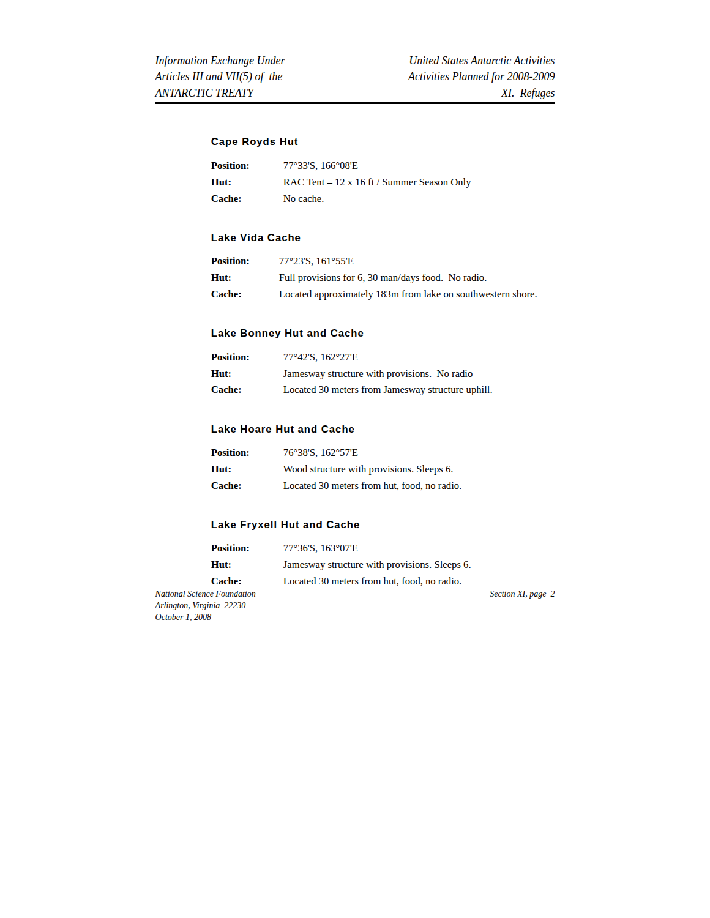| Information Exchange Under | United States Antarctic Activities |
| Articles III and VII(5) of the | Activities Planned for 2008-2009 |
| ANTARCTIC TREATY | XI. Refuges |
Cape Royds Hut
| Position: | 77°33'S, 166°08'E |
| Hut: | RAC Tent – 12 x 16 ft / Summer Season Only |
| Cache: | No cache. |
Lake Vida Cache
| Position: | 77°23'S, 161°55'E |
| Hut: | Full provisions for 6, 30 man/days food. No radio. |
| Cache: | Located approximately 183m from lake on southwestern shore. |
Lake Bonney Hut and Cache
| Position: | 77°42'S, 162°27'E |
| Hut: | Jamesway structure with provisions. No radio |
| Cache: | Located 30 meters from Jamesway structure uphill. |
Lake Hoare Hut and Cache
| Position: | 76°38'S, 162°57'E |
| Hut: | Wood structure with provisions. Sleeps 6. |
| Cache: | Located 30 meters from hut, food, no radio. |
Lake Fryxell Hut and Cache
| Position: | 77°36'S, 163°07'E |
| Hut: | Jamesway structure with provisions. Sleeps 6. |
| Cache: | Located 30 meters from hut, food, no radio. |
| National Science Foundation | Section XI, page 2 |
| Arlington, Virginia 22230 | |
| October 1, 2008 | |